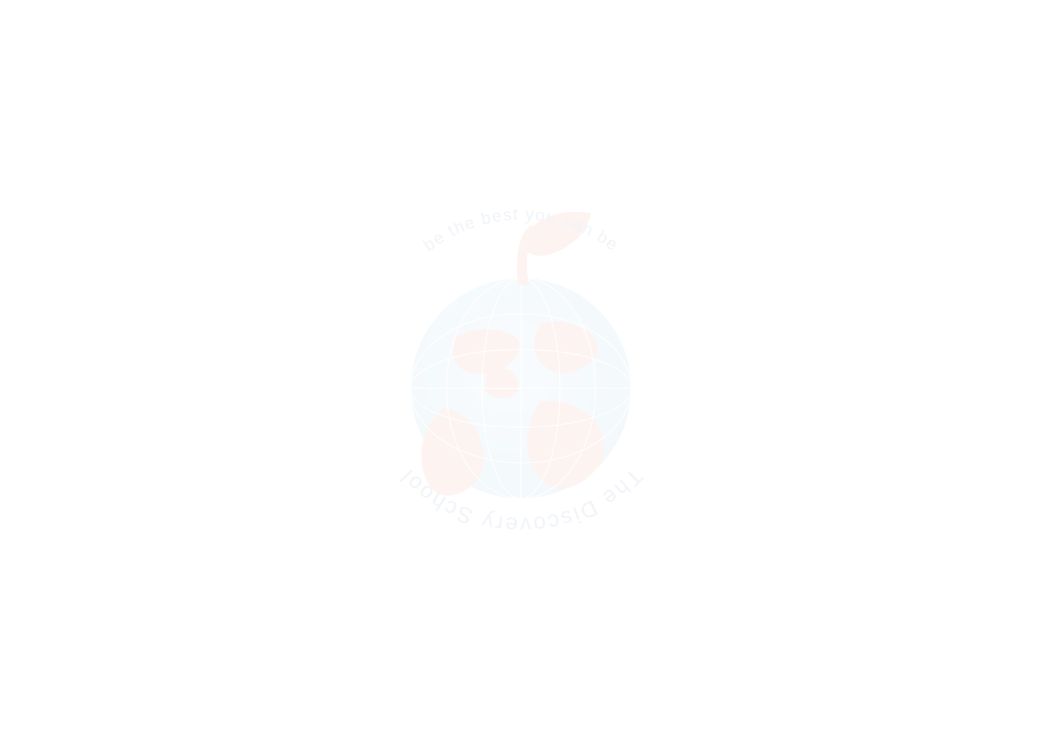be the best you can be The Discovery School
The Discovery School — be the best you can be